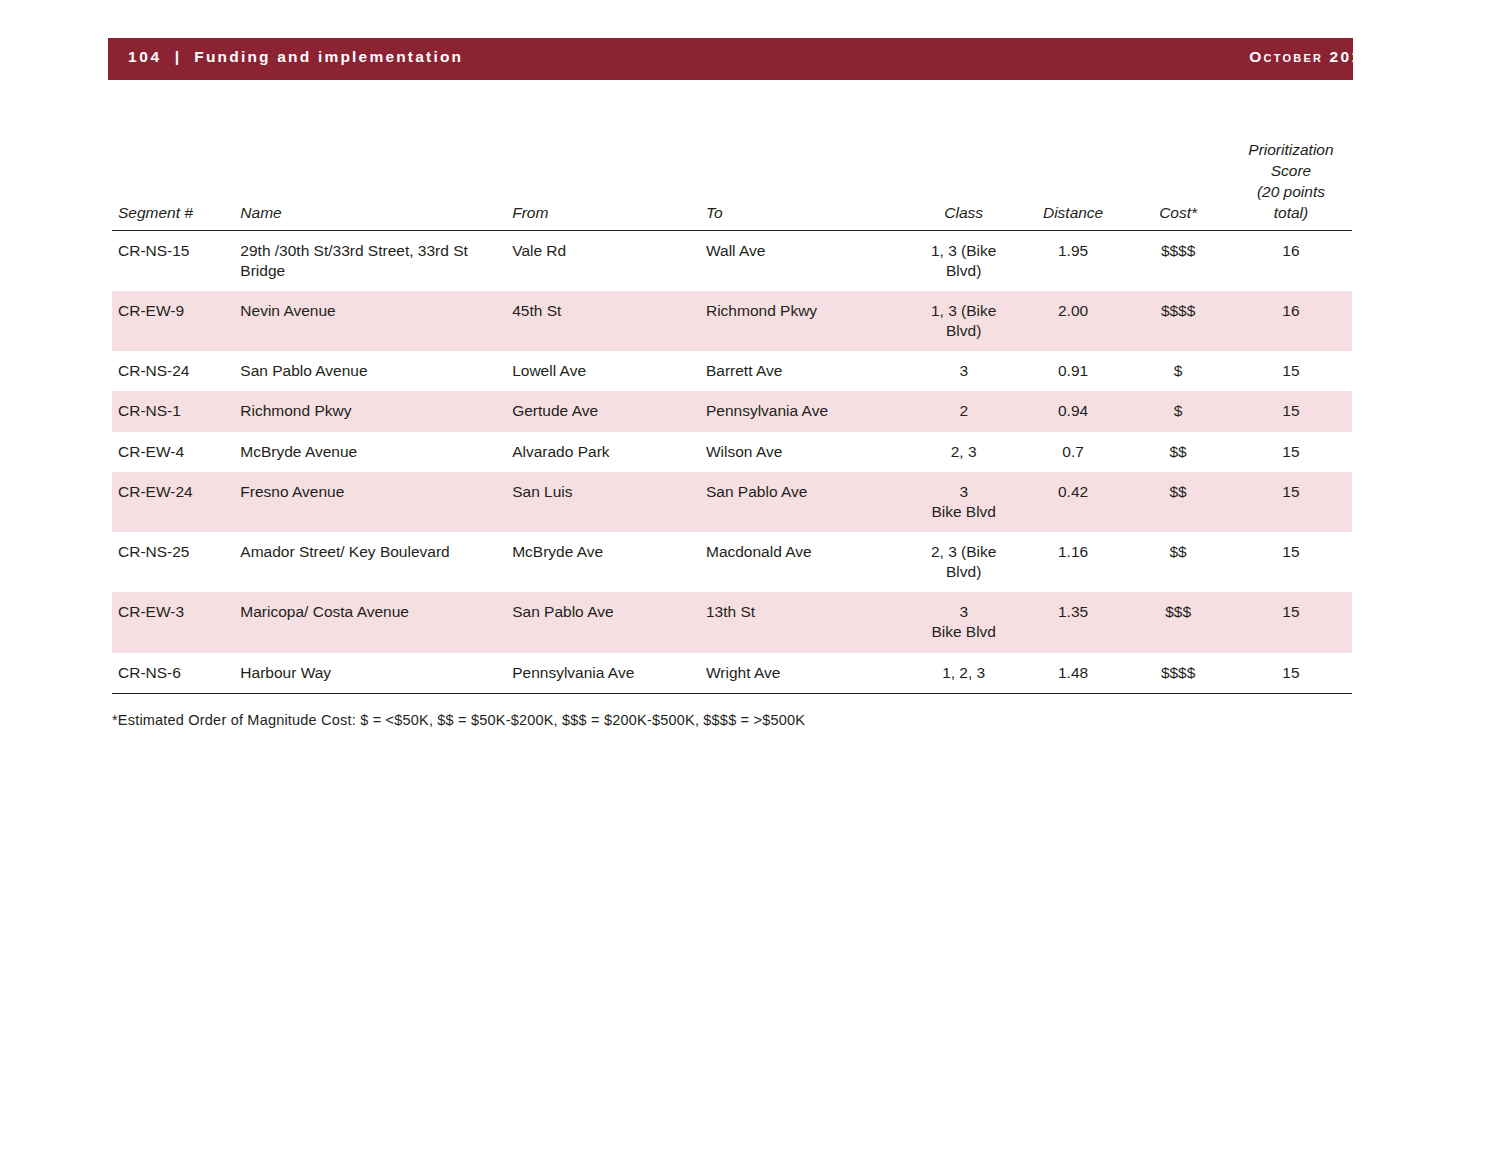104 | Funding and implementation
October 2011
| Segment # | Name | From | To | Class | Distance | Cost* | Prioritization Score (20 points total) |
| --- | --- | --- | --- | --- | --- | --- | --- |
| CR-NS-15 | 29th /30th St/33rd Street, 33rd St Bridge | Vale Rd | Wall Ave | 1, 3 (Bike Blvd) | 1.95 | $$$$ | 16 |
| CR-EW-9 | Nevin Avenue | 45th St | Richmond Pkwy | 1, 3 (Bike Blvd) | 2.00 | $$$$ | 16 |
| CR-NS-24 | San Pablo Avenue | Lowell Ave | Barrett Ave | 3 | 0.91 | $ | 15 |
| CR-NS-1 | Richmond Pkwy | Gertude Ave | Pennsylvania Ave | 2 | 0.94 | $ | 15 |
| CR-EW-4 | McBryde Avenue | Alvarado Park | Wilson Ave | 2, 3 | 0.7 | $$ | 15 |
| CR-EW-24 | Fresno Avenue | San Luis | San Pablo Ave | 3 Bike Blvd | 0.42 | $$ | 15 |
| CR-NS-25 | Amador Street/ Key Boulevard | McBryde Ave | Macdonald Ave | 2, 3 (Bike Blvd) | 1.16 | $$ | 15 |
| CR-EW-3 | Maricopa/ Costa Avenue | San Pablo Ave | 13th St | 3 Bike Blvd | 1.35 | $$$ | 15 |
| CR-NS-6 | Harbour Way | Pennsylvania Ave | Wright Ave | 1, 2, 3 | 1.48 | $$$$ | 15 |
*Estimated Order of Magnitude Cost: $ = <$50K, $$ = $50K-$200K, $$$ = $200K-$500K, $$$$ = >$500K